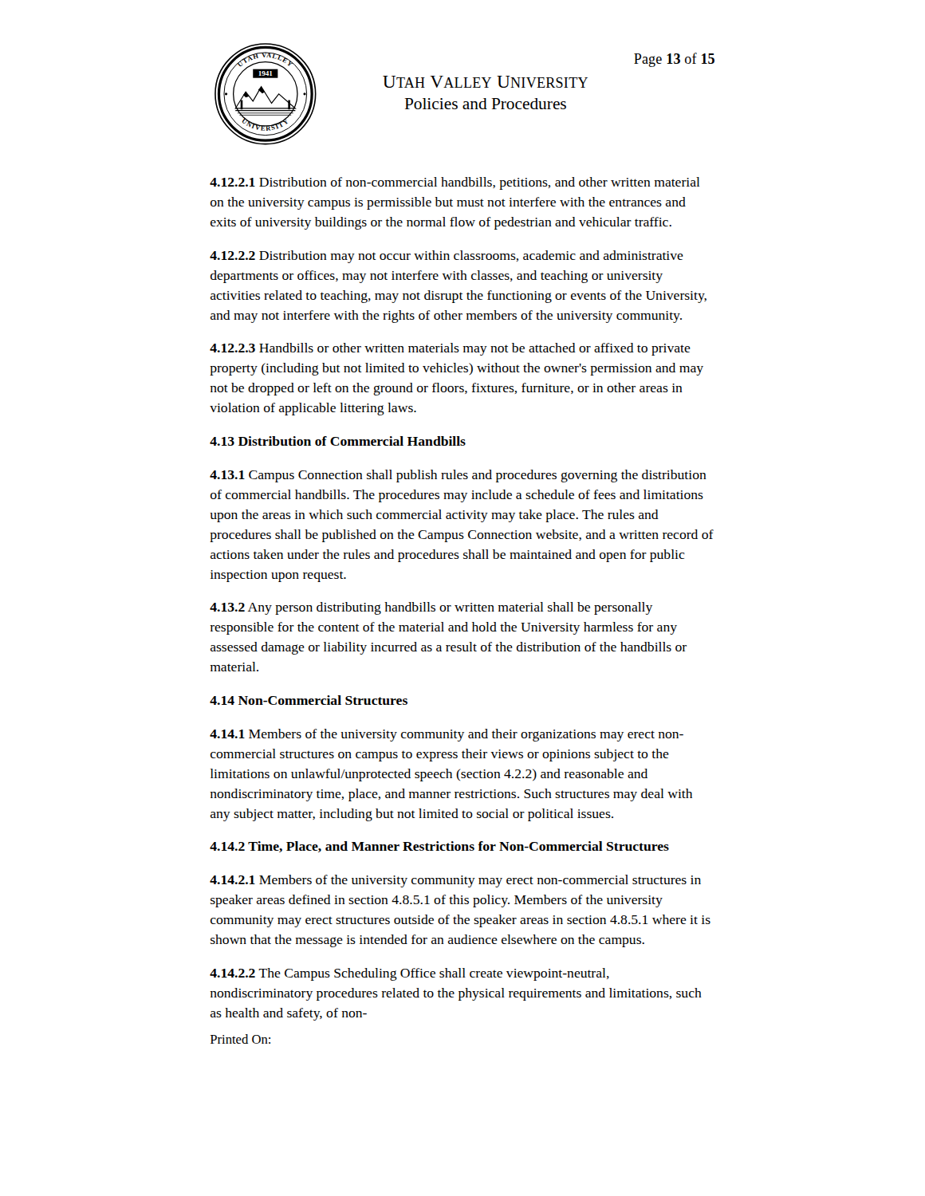UTAH VALLEY UNIVERSITY 1941
Page 13 of 15
UTAH VALLEY UNIVERSITY
Policies and Procedures
4.12.2.1 Distribution of non-commercial handbills, petitions, and other written material on the university campus is permissible but must not interfere with the entrances and exits of university buildings or the normal flow of pedestrian and vehicular traffic.
4.12.2.2 Distribution may not occur within classrooms, academic and administrative departments or offices, may not interfere with classes, and teaching or university activities related to teaching, may not disrupt the functioning or events of the University, and may not interfere with the rights of other members of the university community.
4.12.2.3 Handbills or other written materials may not be attached or affixed to private property (including but not limited to vehicles) without the owner's permission and may not be dropped or left on the ground or floors, fixtures, furniture, or in other areas in violation of applicable littering laws.
4.13 Distribution of Commercial Handbills
4.13.1 Campus Connection shall publish rules and procedures governing the distribution of commercial handbills. The procedures may include a schedule of fees and limitations upon the areas in which such commercial activity may take place. The rules and procedures shall be published on the Campus Connection website, and a written record of actions taken under the rules and procedures shall be maintained and open for public inspection upon request.
4.13.2 Any person distributing handbills or written material shall be personally responsible for the content of the material and hold the University harmless for any assessed damage or liability incurred as a result of the distribution of the handbills or material.
4.14 Non-Commercial Structures
4.14.1 Members of the university community and their organizations may erect non-commercial structures on campus to express their views or opinions subject to the limitations on unlawful/unprotected speech (section 4.2.2) and reasonable and nondiscriminatory time, place, and manner restrictions. Such structures may deal with any subject matter, including but not limited to social or political issues.
4.14.2 Time, Place, and Manner Restrictions for Non-Commercial Structures
4.14.2.1 Members of the university community may erect non-commercial structures in speaker areas defined in section 4.8.5.1 of this policy. Members of the university community may erect structures outside of the speaker areas in section 4.8.5.1 where it is shown that the message is intended for an audience elsewhere on the campus.
4.14.2.2 The Campus Scheduling Office shall create viewpoint-neutral, nondiscriminatory procedures related to the physical requirements and limitations, such as health and safety, of non-
Printed On: